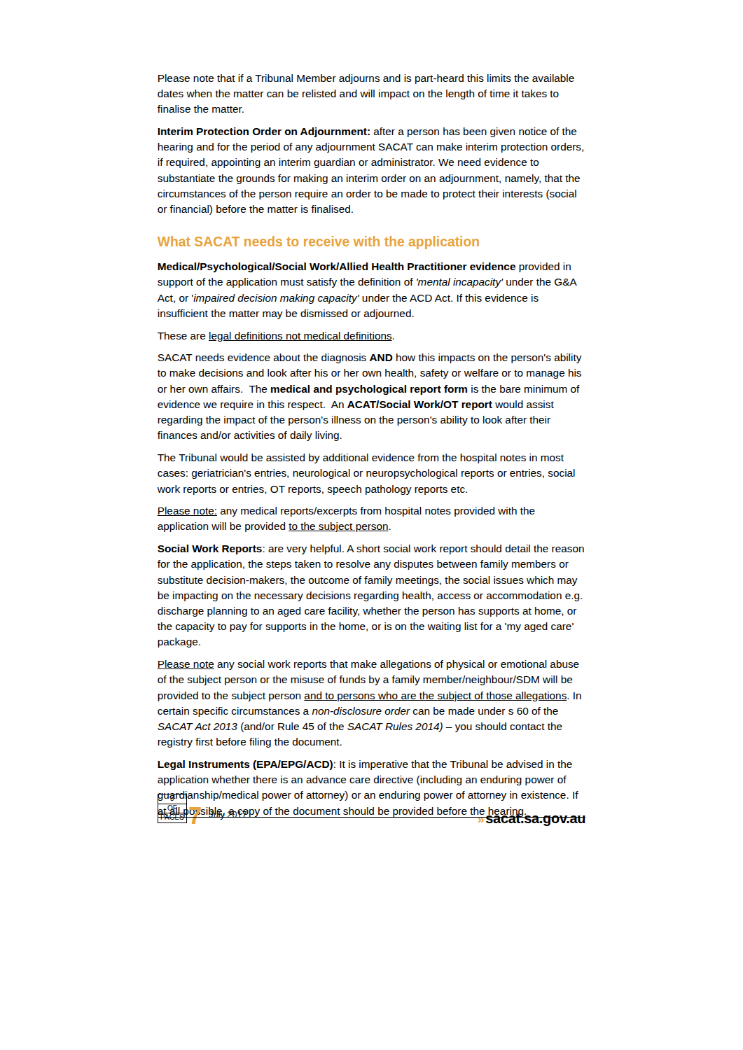Please note that if a Tribunal Member adjourns and is part-heard this limits the available dates when the matter can be relisted and will impact on the length of time it takes to finalise the matter.
Interim Protection Order on Adjournment: after a person has been given notice of the hearing and for the period of any adjournment SACAT can make interim protection orders, if required, appointing an interim guardian or administrator. We need evidence to substantiate the grounds for making an interim order on an adjournment, namely, that the circumstances of the person require an order to be made to protect their interests (social or financial) before the matter is finalised.
What SACAT needs to receive with the application
Medical/Psychological/Social Work/Allied Health Practitioner evidence provided in support of the application must satisfy the definition of 'mental incapacity' under the G&A Act, or 'impaired decision making capacity' under the ACD Act. If this evidence is insufficient the matter may be dismissed or adjourned.
These are legal definitions not medical definitions.
SACAT needs evidence about the diagnosis AND how this impacts on the person's ability to make decisions and look after his or her own health, safety or welfare or to manage his or her own affairs. The medical and psychological report form is the bare minimum of evidence we require in this respect. An ACAT/Social Work/OT report would assist regarding the impact of the person's illness on the person's ability to look after their finances and/or activities of daily living.
The Tribunal would be assisted by additional evidence from the hospital notes in most cases: geriatrician's entries, neurological or neuropsychological reports or entries, social work reports or entries, OT reports, speech pathology reports etc.
Please note: any medical reports/excerpts from hospital notes provided with the application will be provided to the subject person.
Social Work Reports: are very helpful. A short social work report should detail the reason for the application, the steps taken to resolve any disputes between family members or substitute decision-makers, the outcome of family meetings, the social issues which may be impacting on the necessary decisions regarding health, access or accommodation e.g. discharge planning to an aged care facility, whether the person has supports at home, or the capacity to pay for supports in the home, or is on the waiting list for a 'my aged care' package.
Please note any social work reports that make allegations of physical or emotional abuse of the subject person or the misuse of funds by a family member/neighbour/SDM will be provided to the subject person and to persons who are the subject of those allegations. In certain specific circumstances a non-disclosure order can be made under s 60 of the SACAT Act 2013 (and/or Rule 45 of the SACAT Rules 2014) – you should contact the registry first before filing the document.
Legal Instruments (EPA/EPG/ACD): It is imperative that the Tribunal be advised in the application whether there is an advance care directive (including an enduring power of guardianship/medical power of attorney) or an enduring power of attorney in existence. If at all possible, a copy of the document should be provided before the hearing.
3 OF PAGES 7 July 2017
»sacat.sa.gov.au